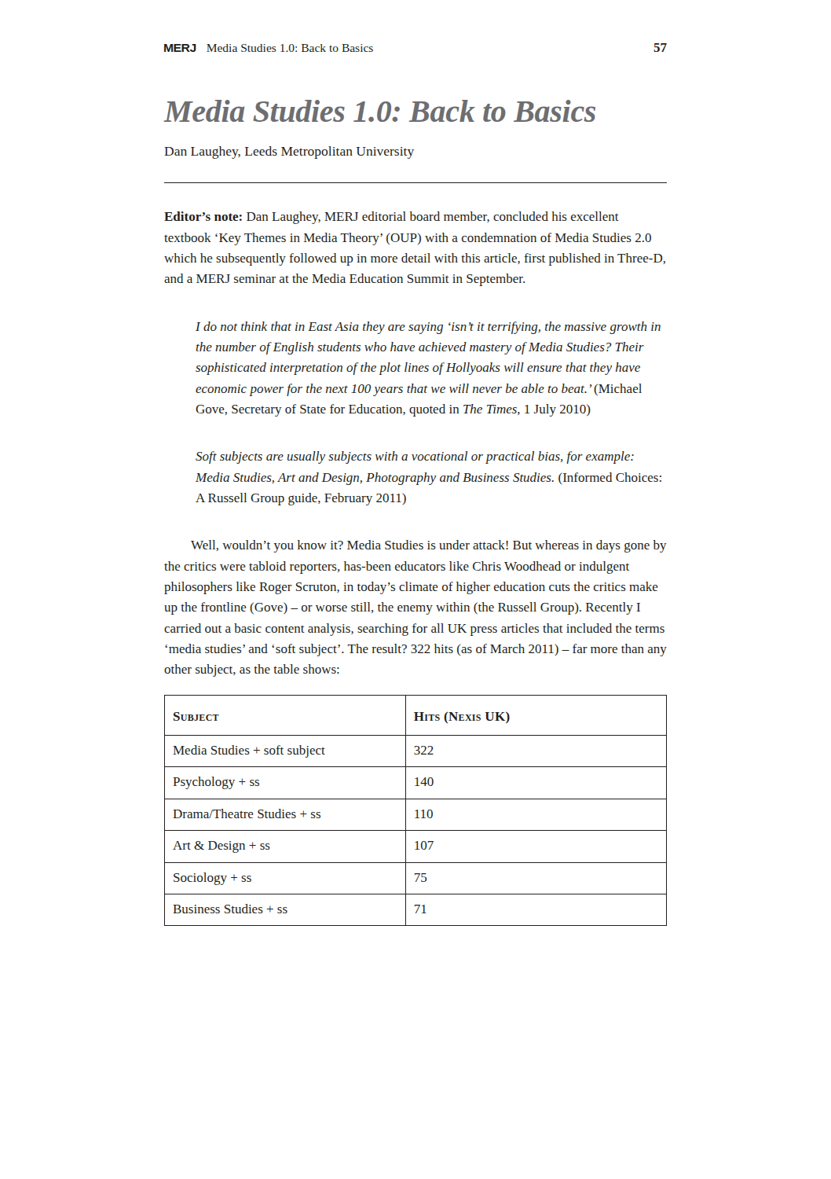MERJ Media Studies 1.0: Back to Basics
57
Media Studies 1.0: Back to Basics
Dan Laughey, Leeds Metropolitan University
Editor’s note: Dan Laughey, MERJ editorial board member, concluded his excellent textbook ‘Key Themes in Media Theory’ (OUP) with a condemnation of Media Studies 2.0 which he subsequently followed up in more detail with this article, first published in Three-D, and a MERJ seminar at the Media Education Summit in September.
I do not think that in East Asia they are saying ‘isn’t it terrifying, the massive growth in the number of English students who have achieved mastery of Media Studies? Their sophisticated interpretation of the plot lines of Hollyoaks will ensure that they have economic power for the next 100 years that we will never be able to beat.’ (Michael Gove, Secretary of State for Education, quoted in The Times, 1 July 2010)
Soft subjects are usually subjects with a vocational or practical bias, for example: Media Studies, Art and Design, Photography and Business Studies. (Informed Choices: A Russell Group guide, February 2011)
Well, wouldn’t you know it? Media Studies is under attack! But whereas in days gone by the critics were tabloid reporters, has-been educators like Chris Woodhead or indulgent philosophers like Roger Scruton, in today’s climate of higher education cuts the critics make up the frontline (Gove) – or worse still, the enemy within (the Russell Group). Recently I carried out a basic content analysis, searching for all UK press articles that included the terms ‘media studies’ and ‘soft subject’. The result? 322 hits (as of March 2011) – far more than any other subject, as the table shows:
| Subject | Hits (Nexis UK) |
| --- | --- |
| Media Studies + soft subject | 322 |
| Psychology + ss | 140 |
| Drama/Theatre Studies + ss | 110 |
| Art & Design + ss | 107 |
| Sociology + ss | 75 |
| Business Studies + ss | 71 |